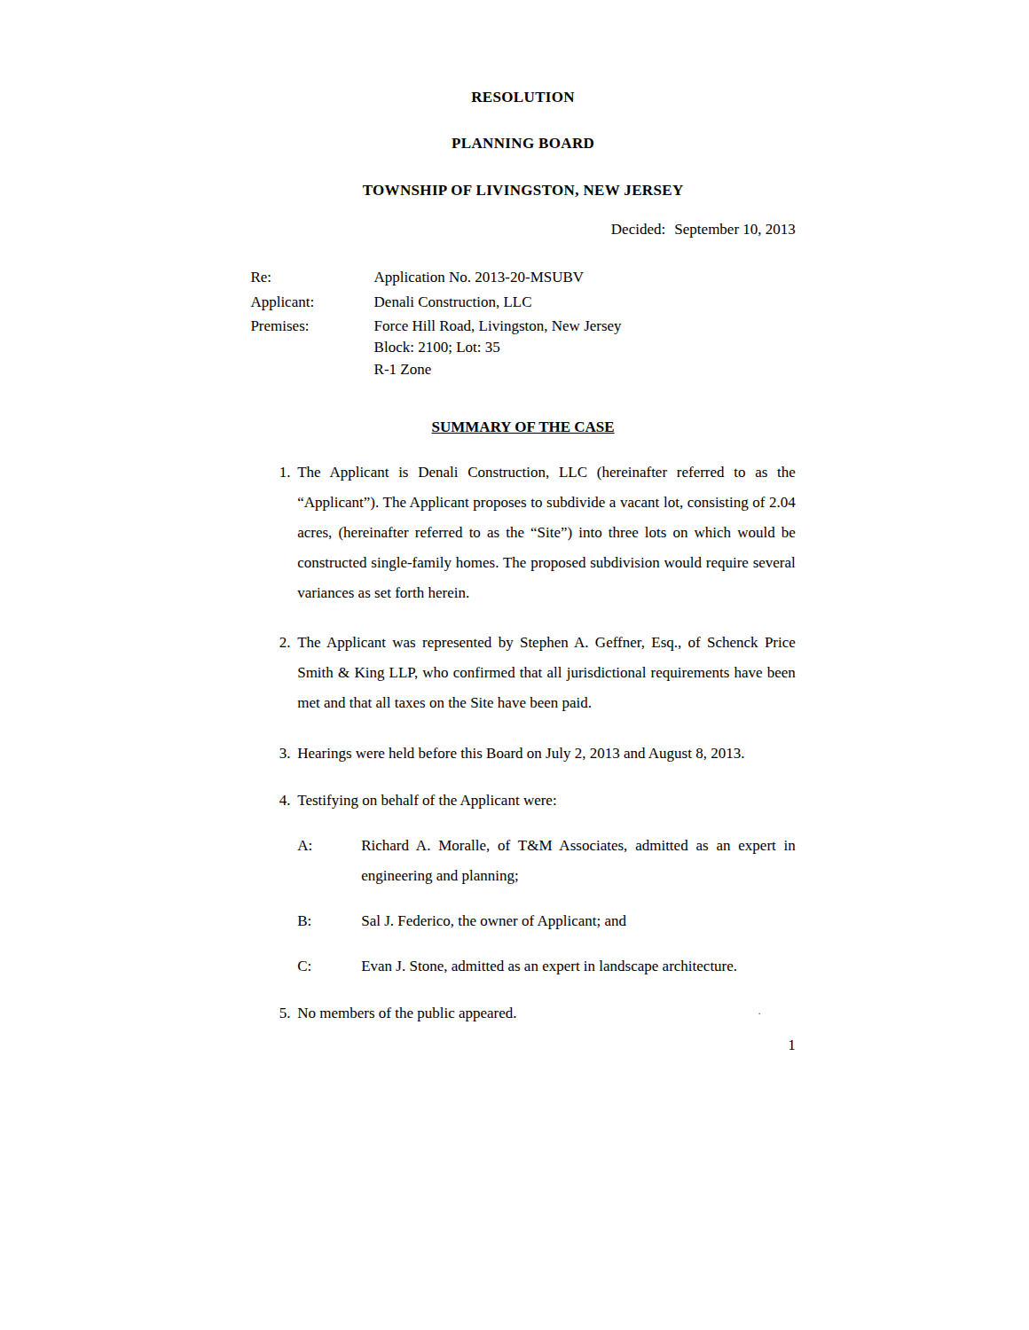RESOLUTION
PLANNING BOARD
TOWNSHIP OF LIVINGSTON, NEW JERSEY
Decided: September 10, 2013
| Re: | Application No. 2013-20-MSUBV |
| Applicant: | Denali Construction, LLC |
| Premises: | Force Hill Road, Livingston, New Jersey Block: 2100; Lot: 35 R-1 Zone |
SUMMARY OF THE CASE
The Applicant is Denali Construction, LLC (hereinafter referred to as the “Applicant”). The Applicant proposes to subdivide a vacant lot, consisting of 2.04 acres, (hereinafter referred to as the “Site”) into three lots on which would be constructed single-family homes. The proposed subdivision would require several variances as set forth herein.
The Applicant was represented by Stephen A. Geffner, Esq., of Schenck Price Smith & King LLP, who confirmed that all jurisdictional requirements have been met and that all taxes on the Site have been paid.
Hearings were held before this Board on July 2, 2013 and August 8, 2013.
Testifying on behalf of the Applicant were:
A: Richard A. Moralle, of T&M Associates, admitted as an expert in engineering and planning;
B: Sal J. Federico, the owner of Applicant; and
C: Evan J. Stone, admitted as an expert in landscape architecture.
No members of the public appeared.
·
1